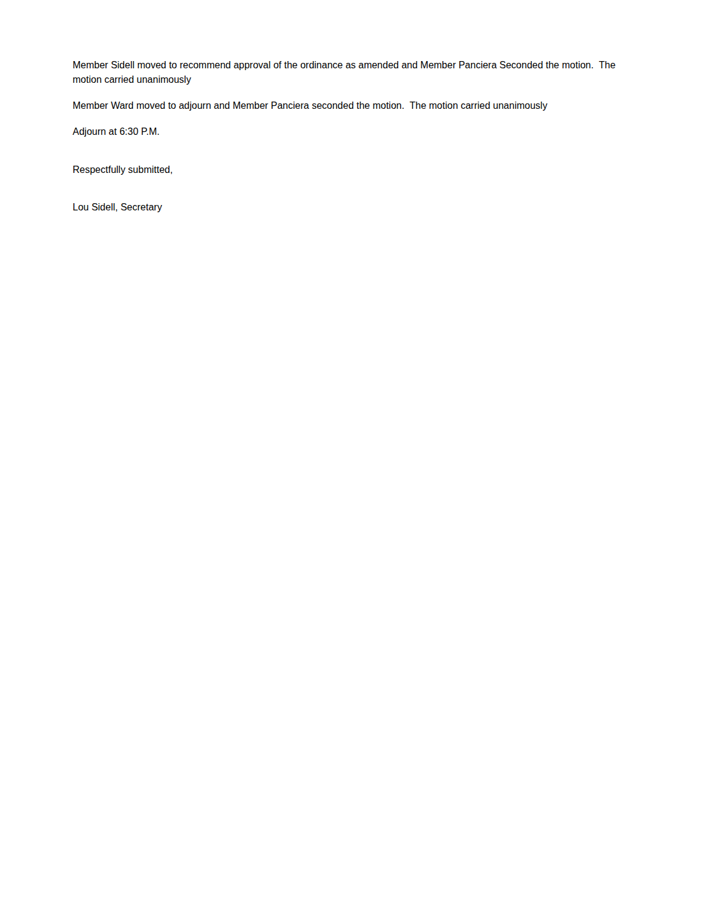Member Sidell moved to recommend approval of the ordinance as amended and Member Panciera Seconded the motion. The motion carried unanimously
Member Ward moved to adjourn and Member Panciera seconded the motion. The motion carried unanimously
Adjourn at 6:30 P.M.
Respectfully submitted,
Lou Sidell, Secretary